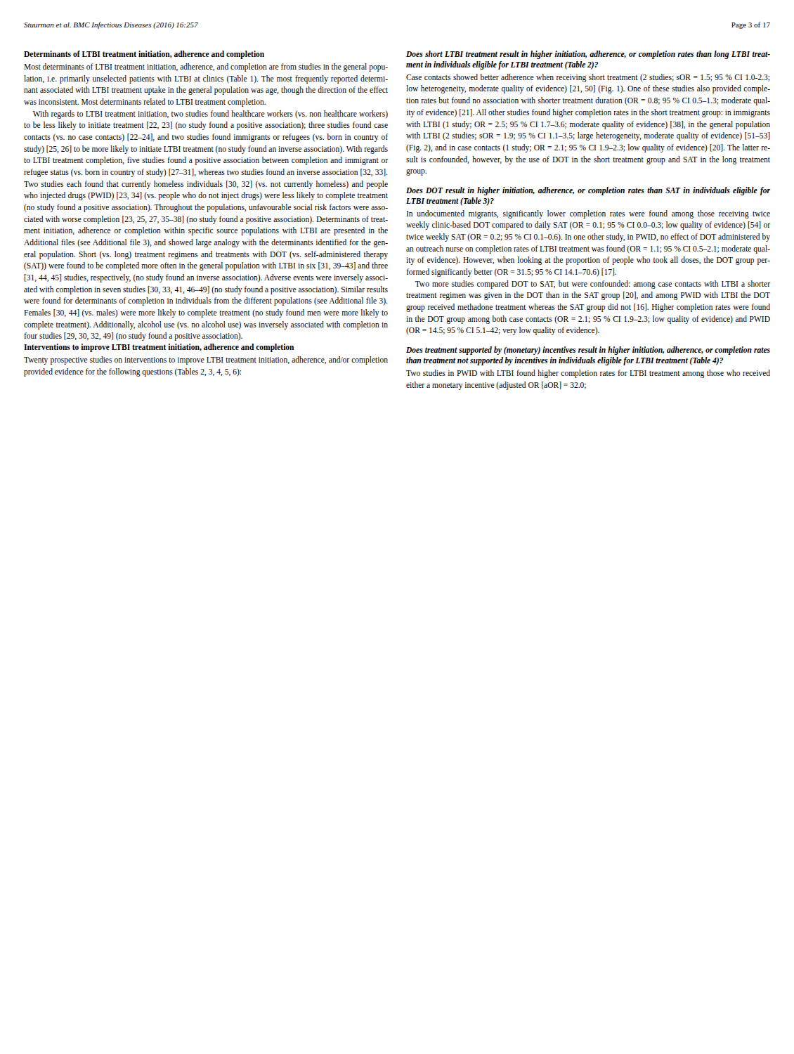Stuurman et al. BMC Infectious Diseases (2016) 16:257
Page 3 of 17
Determinants of LTBI treatment initiation, adherence and completion
Most determinants of LTBI treatment initiation, adherence, and completion are from studies in the general population, i.e. primarily unselected patients with LTBI at clinics (Table 1). The most frequently reported determinant associated with LTBI treatment uptake in the general population was age, though the direction of the effect was inconsistent. Most determinants related to LTBI treatment completion.
With regards to LTBI treatment initiation, two studies found healthcare workers (vs. non healthcare workers) to be less likely to initiate treatment [22, 23] (no study found a positive association); three studies found case contacts (vs. no case contacts) [22–24], and two studies found immigrants or refugees (vs. born in country of study) [25, 26] to be more likely to initiate LTBI treatment (no study found an inverse association). With regards to LTBI treatment completion, five studies found a positive association between completion and immigrant or refugee status (vs. born in country of study) [27–31], whereas two studies found an inverse association [32, 33]. Two studies each found that currently homeless individuals [30, 32] (vs. not currently homeless) and people who injected drugs (PWID) [23, 34] (vs. people who do not inject drugs) were less likely to complete treatment (no study found a positive association). Throughout the populations, unfavourable social risk factors were associated with worse completion [23, 25, 27, 35–38] (no study found a positive association). Determinants of treatment initiation, adherence or completion within specific source populations with LTBI are presented in the Additional files (see Additional file 3), and showed large analogy with the determinants identified for the general population. Short (vs. long) treatment regimens and treatments with DOT (vs. self-administered therapy (SAT)) were found to be completed more often in the general population with LTBI in six [31, 39–43] and three [31, 44, 45] studies, respectively, (no study found an inverse association). Adverse events were inversely associated with completion in seven studies [30, 33, 41, 46–49] (no study found a positive association). Similar results were found for determinants of completion in individuals from the different populations (see Additional file 3). Females [30, 44] (vs. males) were more likely to complete treatment (no study found men were more likely to complete treatment). Additionally, alcohol use (vs. no alcohol use) was inversely associated with completion in four studies [29, 30, 32, 49] (no study found a positive association).
Interventions to improve LTBI treatment initiation, adherence and completion
Twenty prospective studies on interventions to improve LTBI treatment initiation, adherence, and/or completion provided evidence for the following questions (Tables 2, 3, 4, 5, 6):
Does short LTBI treatment result in higher initiation, adherence, or completion rates than long LTBI treatment in individuals eligible for LTBI treatment (Table 2)?
Case contacts showed better adherence when receiving short treatment (2 studies; sOR = 1.5; 95 % CI 1.0-2.3; low heterogeneity, moderate quality of evidence) [21, 50] (Fig. 1). One of these studies also provided completion rates but found no association with shorter treatment duration (OR = 0.8; 95 % CI 0.5–1.3; moderate quality of evidence) [21]. All other studies found higher completion rates in the short treatment group: in immigrants with LTBI (1 study; OR = 2.5; 95 % CI 1.7–3.6; moderate quality of evidence) [38], in the general population with LTBI (2 studies; sOR = 1.9; 95 % CI 1.1–3.5; large heterogeneity, moderate quality of evidence) [51–53] (Fig. 2), and in case contacts (1 study; OR = 2.1; 95 % CI 1.9–2.3; low quality of evidence) [20]. The latter result is confounded, however, by the use of DOT in the short treatment group and SAT in the long treatment group.
Does DOT result in higher initiation, adherence, or completion rates than SAT in individuals eligible for LTBI treatment (Table 3)?
In undocumented migrants, significantly lower completion rates were found among those receiving twice weekly clinic-based DOT compared to daily SAT (OR = 0.1; 95 % CI 0.0–0.3; low quality of evidence) [54] or twice weekly SAT (OR = 0.2; 95 % CI 0.1–0.6). In one other study, in PWID, no effect of DOT administered by an outreach nurse on completion rates of LTBI treatment was found (OR = 1.1; 95 % CI 0.5–2.1; moderate quality of evidence). However, when looking at the proportion of people who took all doses, the DOT group performed significantly better (OR = 31.5; 95 % CI 14.1–70.6) [17].
Two more studies compared DOT to SAT, but were confounded: among case contacts with LTBI a shorter treatment regimen was given in the DOT than in the SAT group [20], and among PWID with LTBI the DOT group received methadone treatment whereas the SAT group did not [16]. Higher completion rates were found in the DOT group among both case contacts (OR = 2.1; 95 % CI 1.9–2.3; low quality of evidence) and PWID (OR = 14.5; 95 % CI 5.1–42; very low quality of evidence).
Does treatment supported by (monetary) incentives result in higher initiation, adherence, or completion rates than treatment not supported by incentives in individuals eligible for LTBI treatment (Table 4)?
Two studies in PWID with LTBI found higher completion rates for LTBI treatment among those who received either a monetary incentive (adjusted OR [aOR] = 32.0;